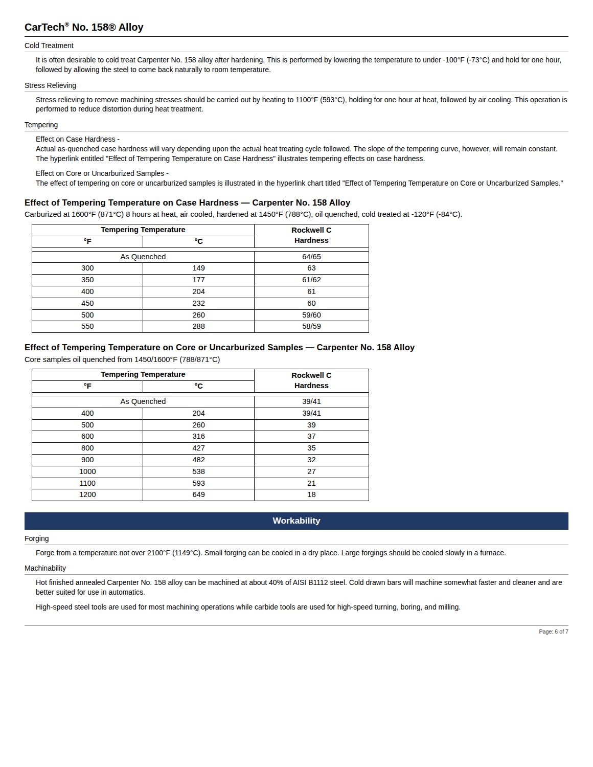CarTech® No. 158® Alloy
Cold Treatment
It is often desirable to cold treat Carpenter No. 158 alloy after hardening. This is performed by lowering the temperature to under -100°F (-73°C) and hold for one hour, followed by allowing the steel to come back naturally to room temperature.
Stress Relieving
Stress relieving to remove machining stresses should be carried out by heating to 1100°F (593°C), holding for one hour at heat, followed by air cooling. This operation is performed to reduce distortion during heat treatment.
Tempering
Effect on Case Hardness -
Actual as-quenched case hardness will vary depending upon the actual heat treating cycle followed. The slope of the tempering curve, however, will remain constant. The hyperlink entitled "Effect of Tempering Temperature on Case Hardness" illustrates tempering effects on case hardness.
Effect on Core or Uncarburized Samples -
The effect of tempering on core or uncarburized samples is illustrated in the hyperlink chart titled "Effect of Tempering Temperature on Core or Uncarburized Samples."
Effect of Tempering Temperature on Case Hardness — Carpenter No. 158 Alloy
Carburized at 1600°F (871°C) 8 hours at heat, air cooled, hardened at 1450°F (788°C), oil quenched, cold treated at -120°F (-84°C).
| Tempering Temperature | Rockwell C Hardness |
| --- | --- |
| °F | °C |
| As Quenched | 64/65 |
| 300 | 149 | 63 |
| 350 | 177 | 61/62 |
| 400 | 204 | 61 |
| 450 | 232 | 60 |
| 500 | 260 | 59/60 |
| 550 | 288 | 58/59 |
Effect of Tempering Temperature on Core or Uncarburized Samples — Carpenter No. 158 Alloy
Core samples oil quenched from 1450/1600°F (788/871°C)
| Tempering Temperature | Rockwell C Hardness |
| --- | --- |
| °F | °C |
| As Quenched | 39/41 |
| 400 | 204 | 39/41 |
| 500 | 260 | 39 |
| 600 | 316 | 37 |
| 800 | 427 | 35 |
| 900 | 482 | 32 |
| 1000 | 538 | 27 |
| 1100 | 593 | 21 |
| 1200 | 649 | 18 |
Workability
Forging
Forge from a temperature not over 2100°F (1149°C). Small forging can be cooled in a dry place. Large forgings should be cooled slowly in a furnace.
Machinability
Hot finished annealed Carpenter No. 158 alloy can be machined at about 40% of AISI B1112 steel. Cold drawn bars will machine somewhat faster and cleaner and are better suited for use in automatics.
High-speed steel tools are used for most machining operations while carbide tools are used for high-speed turning, boring, and milling.
Page: 6 of 7